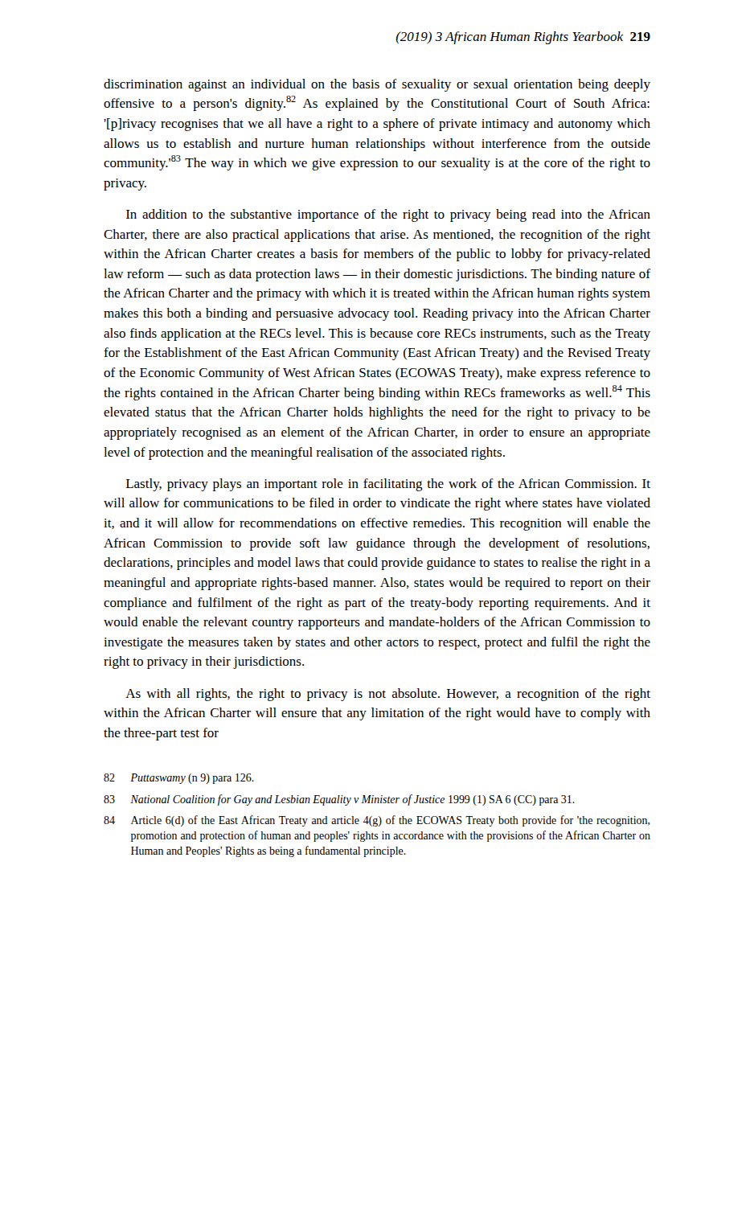(2019) 3 African Human Rights Yearbook 219
discrimination against an individual on the basis of sexuality or sexual orientation being deeply offensive to a person's dignity.82 As explained by the Constitutional Court of South Africa: '[p]rivacy recognises that we all have a right to a sphere of private intimacy and autonomy which allows us to establish and nurture human relationships without interference from the outside community.'83 The way in which we give expression to our sexuality is at the core of the right to privacy.
In addition to the substantive importance of the right to privacy being read into the African Charter, there are also practical applications that arise. As mentioned, the recognition of the right within the African Charter creates a basis for members of the public to lobby for privacy-related law reform — such as data protection laws — in their domestic jurisdictions. The binding nature of the African Charter and the primacy with which it is treated within the African human rights system makes this both a binding and persuasive advocacy tool. Reading privacy into the African Charter also finds application at the RECs level. This is because core RECs instruments, such as the Treaty for the Establishment of the East African Community (East African Treaty) and the Revised Treaty of the Economic Community of West African States (ECOWAS Treaty), make express reference to the rights contained in the African Charter being binding within RECs frameworks as well.84 This elevated status that the African Charter holds highlights the need for the right to privacy to be appropriately recognised as an element of the African Charter, in order to ensure an appropriate level of protection and the meaningful realisation of the associated rights.
Lastly, privacy plays an important role in facilitating the work of the African Commission. It will allow for communications to be filed in order to vindicate the right where states have violated it, and it will allow for recommendations on effective remedies. This recognition will enable the African Commission to provide soft law guidance through the development of resolutions, declarations, principles and model laws that could provide guidance to states to realise the right in a meaningful and appropriate rights-based manner. Also, states would be required to report on their compliance and fulfilment of the right as part of the treaty-body reporting requirements. And it would enable the relevant country rapporteurs and mandate-holders of the African Commission to investigate the measures taken by states and other actors to respect, protect and fulfil the right the right to privacy in their jurisdictions.
As with all rights, the right to privacy is not absolute. However, a recognition of the right within the African Charter will ensure that any limitation of the right would have to comply with the three-part test for
82 Puttaswamy (n 9) para 126.
83 National Coalition for Gay and Lesbian Equality v Minister of Justice 1999 (1) SA 6 (CC) para 31.
84 Article 6(d) of the East African Treaty and article 4(g) of the ECOWAS Treaty both provide for 'the recognition, promotion and protection of human and peoples' rights in accordance with the provisions of the African Charter on Human and Peoples' Rights as being a fundamental principle.